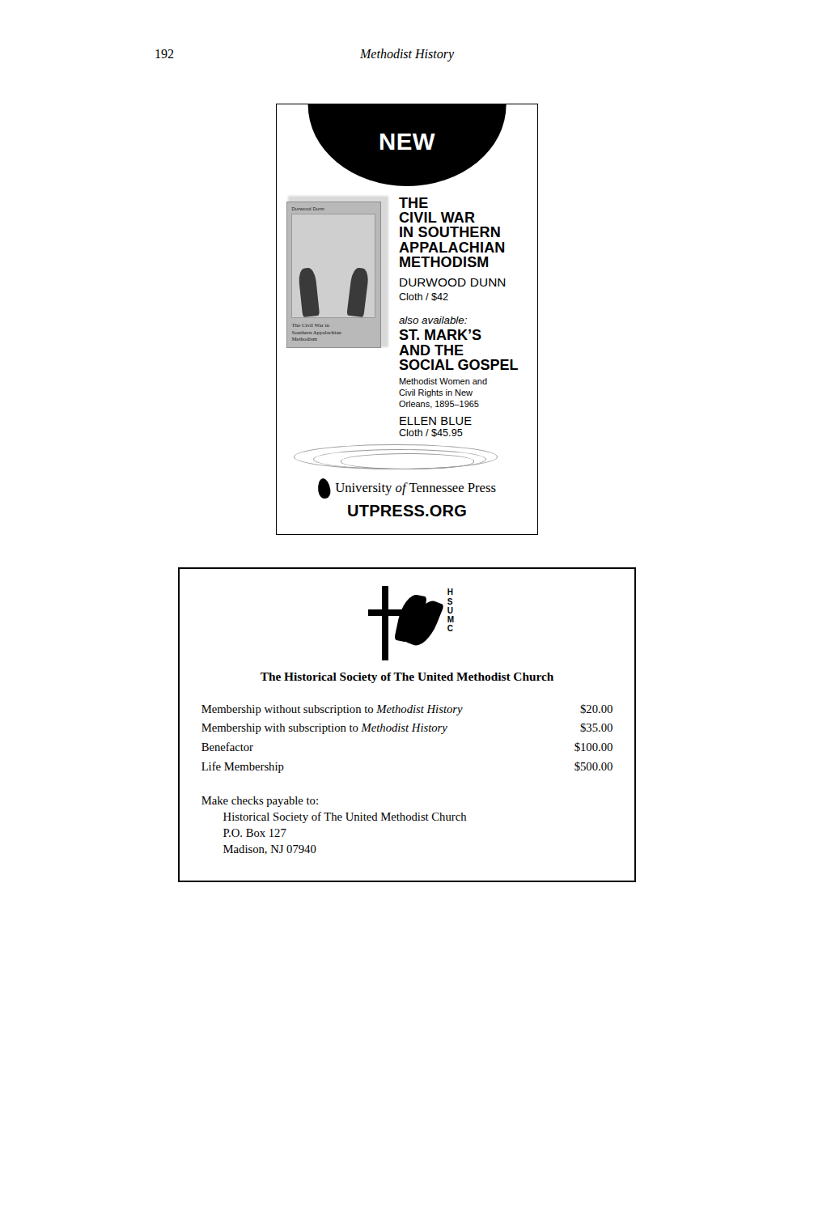192
Methodist History
NEW
Durwood Dunn
The Civil War in
Southern Appalachian
Methodism
THE
CIVIL WAR
IN SOUTHERN
APPALACHIAN
METHODISM
DURWOOD DUNN
Cloth / $42
also available:
ST. MARK’S
AND THE
SOCIAL GOSPEL
Methodist Women and
Civil Rights in New
Orleans, 1895–1965
ELLEN BLUE
Cloth / $45.95
University of Tennessee Press
UTPRESS.ORG
H
S
U
M
C
The Historical Society of The United Methodist Church
| Membership without subscription to Methodist History | $20.00 |
| Membership with subscription to Methodist History | $35.00 |
| Benefactor | $100.00 |
| Life Membership | $500.00 |
Make checks payable to:
Historical Society of The United Methodist Church
P.O. Box 127
Madison, NJ 07940